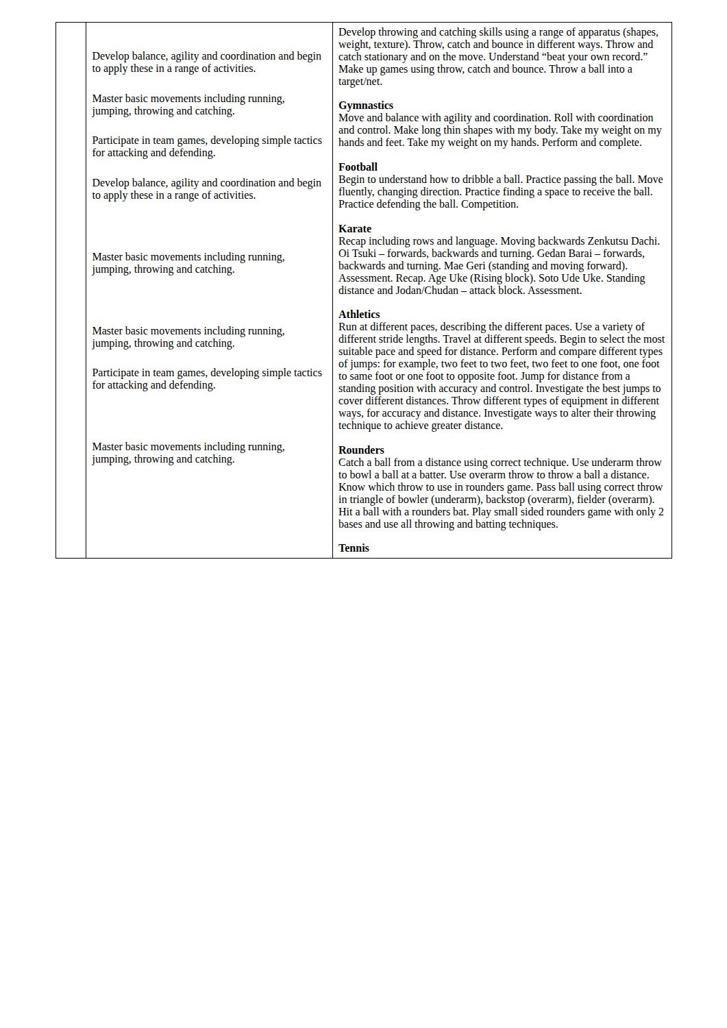| | Develop balance, agility and coordination and begin to apply these in a range of activities. Master basic movements including running, jumping, throwing and catching. Participate in team games, developing simple tactics for attacking and defending. Develop balance, agility and coordination and begin to apply these in a range of activities. Master basic movements including running, jumping, throwing and catching. Master basic movements including running, jumping, throwing and catching. Participate in team games, developing simple tactics for attacking and defending. Master basic movements including running, jumping, throwing and catching. | Develop throwing and catching skills using a range of apparatus (shapes, weight, texture). Throw, catch and bounce in different ways. Throw and catch stationary and on the move. Understand “beat your own record.” Make up games using throw, catch and bounce. Throw a ball into a target/net. Gymnastics Move and balance with agility and coordination. Roll with coordination and control. Make long thin shapes with my body. Take my weight on my hands and feet. Take my weight on my hands. Perform and complete. Football Begin to understand how to dribble a ball. Practice passing the ball. Move fluently, changing direction. Practice finding a space to receive the ball. Practice defending the ball. Competition. Karate Recap including rows and language. Moving backwards Zenkutsu Dachi. Oi Tsuki – forwards, backwards and turning. Gedan Barai – forwards, backwards and turning. Mae Geri (standing and moving forward). Assessment. Recap. Age Uke (Rising block). Soto Ude Uke. Standing distance and Jodan/Chudan – attack block. Assessment. Athletics Run at different paces, describing the different paces. Use a variety of different stride lengths. Travel at different speeds. Begin to select the most suitable pace and speed for distance. Perform and compare different types of jumps: for example, two feet to two feet, two feet to one foot, one foot to same foot or one foot to opposite foot. Jump for distance from a standing position with accuracy and control. Investigate the best jumps to cover different distances. Throw different types of equipment in different ways, for accuracy and distance. Investigate ways to alter their throwing technique to achieve greater distance. Rounders Catch a ball from a distance using correct technique. Use underarm throw to bowl a ball at a batter. Use overarm throw to throw a ball a distance. Know which throw to use in rounders game. Pass ball using correct throw in triangle of bowler (underarm), backstop (overarm), fielder (overarm). Hit a ball with a rounders bat. Play small sided rounders game with only 2 bases and use all throwing and batting techniques. Tennis |